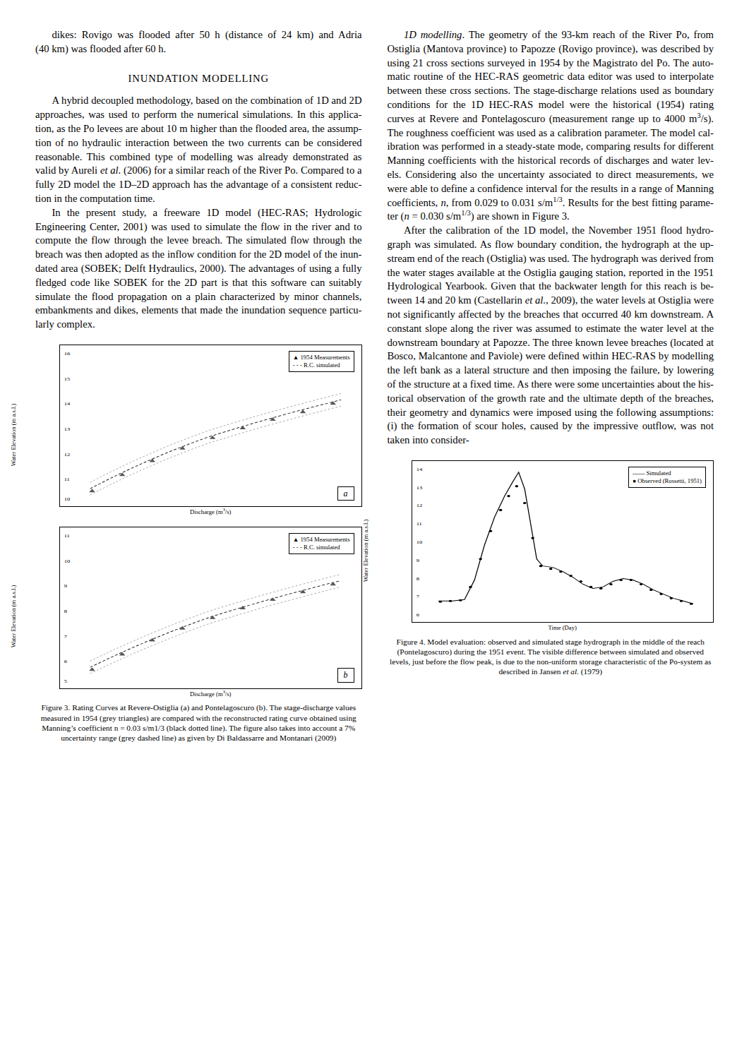dikes: Rovigo was flooded after 50 h (distance of 24 km) and Adria (40 km) was flooded after 60 h.
INUNDATION MODELLING
A hybrid decoupled methodology, based on the combination of 1D and 2D approaches, was used to perform the numerical simulations. In this application, as the Po levees are about 10 m higher than the flooded area, the assumption of no hydraulic interaction between the two currents can be considered reasonable. This combined type of modelling was already demonstrated as valid by Aureli et al. (2006) for a similar reach of the River Po. Compared to a fully 2D model the 1D–2D approach has the advantage of a consistent reduction in the computation time.
In the present study, a freeware 1D model (HEC-RAS; Hydrologic Engineering Center, 2001) was used to simulate the flow in the river and to compute the flow through the levee breach. The simulated flow through the breach was then adopted as the inflow condition for the 2D model of the inundated area (SOBEK; Delft Hydraulics, 2000). The advantages of using a fully fledged code like SOBEK for the 2D part is that this software can suitably simulate the flood propagation on a plain characterized by minor channels, embankments and dikes, elements that made the inundation sequence particularly complex.
Water Elevation (m a.s.l.)
▲ 1954 Measurements
- - - R.C. simulated
16 15 14 13 12 11 10
a
Discharge (m3/s)
Water Elevation (m a.s.l.)
▲ 1954 Measurements
- - - R.C. simulated
11 10 9 8 7 6 5
b
Discharge (m3/s)
Figure 3. Rating Curves at Revere-Ostiglia (a) and Pontelagoscuro (b). The stage-discharge values measured in 1954 (grey triangles) are compared with the reconstructed rating curve obtained using Manning’s coefficient n = 0.03 s/m1/3 (black dotted line). The figure also takes into account a 7% uncertainty range (grey dashed line) as given by Di Baldassarre and Montanari (2009)
1D modelling. The geometry of the 93-km reach of the River Po, from Ostiglia (Mantova province) to Papozze (Rovigo province), was described by using 21 cross sections surveyed in 1954 by the Magistrato del Po. The automatic routine of the HEC-RAS geometric data editor was used to interpolate between these cross sections. The stage-discharge relations used as boundary conditions for the 1D HEC-RAS model were the historical (1954) rating curves at Revere and Pontelagoscuro (measurement range up to 4000 m3/s). The roughness coefficient was used as a calibration parameter. The model calibration was performed in a steady-state mode, comparing results for different Manning coefficients with the historical records of discharges and water levels. Considering also the uncertainty associated to direct measurements, we were able to define a confidence interval for the results in a range of Manning coefficients, n, from 0.029 to 0.031 s/m1/3. Results for the best fitting parameter (n = 0.030 s/m1/3) are shown in Figure 3.
After the calibration of the 1D model, the November 1951 flood hydrograph was simulated. As flow boundary condition, the hydrograph at the upstream end of the reach (Ostiglia) was used. The hydrograph was derived from the water stages available at the Ostiglia gauging station, reported in the 1951 Hydrological Yearbook. Given that the backwater length for this reach is between 14 and 20 km (Castellarin et al., 2009), the water levels at Ostiglia were not significantly affected by the breaches that occurred 40 km downstream. A constant slope along the river was assumed to estimate the water level at the downstream boundary at Papozze. The three known levee breaches (located at Bosco, Malcantone and Paviole) were defined within HEC-RAS by modelling the left bank as a lateral structure and then imposing the failure, by lowering of the structure at a fixed time. As there were some uncertainties about the historical observation of the growth rate and the ultimate depth of the breaches, their geometry and dynamics were imposed using the following assumptions: (i) the formation of scour holes, caused by the impressive outflow, was not taken into consider-
Water Elevation (m a.s.l.)
—— Simulated
● Observed (Rossetti, 1951)
14 13 12 11 10 9 8 7 6
Time (Day)
Figure 4. Model evaluation: observed and simulated stage hydrograph in the middle of the reach (Pontelagoscuro) during the 1951 event. The visible difference between simulated and observed levels, just before the flow peak, is due to the non-uniform storage characteristic of the Po-system as described in Jansen et al. (1979)